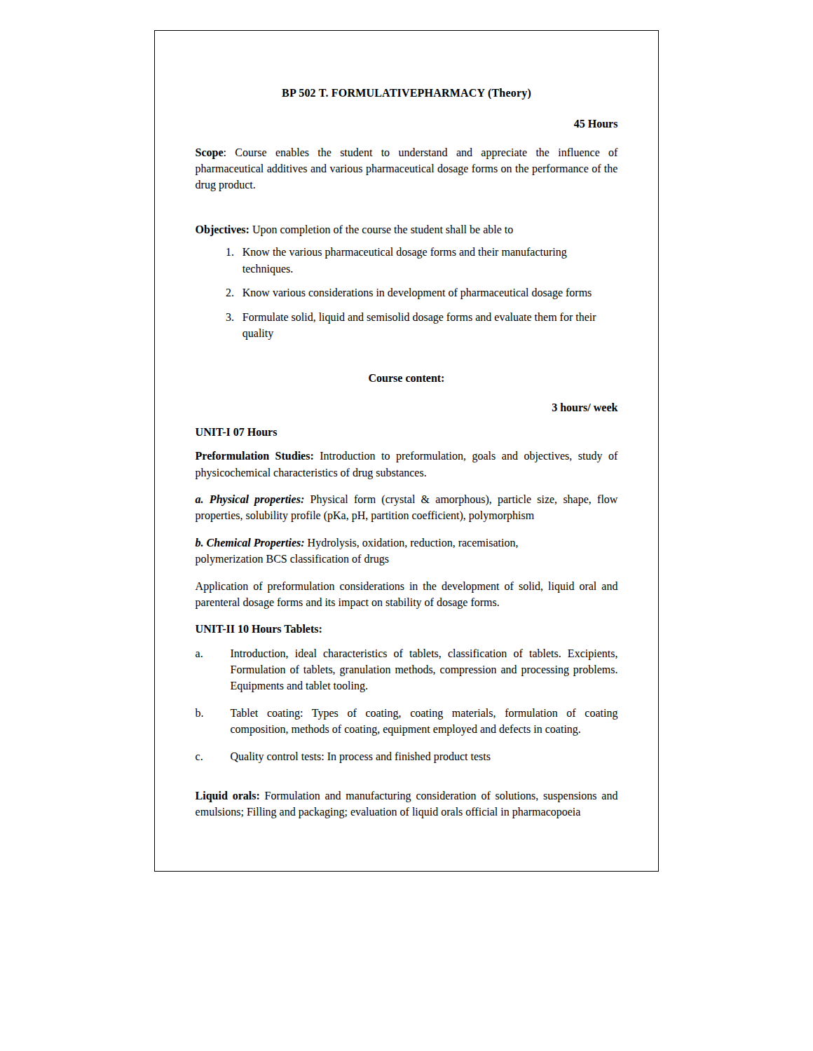BP 502 T. FORMULATIVEPHARMACY (Theory)
45 Hours
Scope: Course enables the student to understand and appreciate the influence of pharmaceutical additives and various pharmaceutical dosage forms on the performance of the drug product.
Objectives: Upon completion of the course the student shall be able to
Know the various pharmaceutical dosage forms and their manufacturing techniques.
Know various considerations in development of pharmaceutical dosage forms
Formulate solid, liquid and semisolid dosage forms and evaluate them for their quality
Course content:
3 hours/ week
UNIT-I 07 Hours
Preformulation Studies: Introduction to preformulation, goals and objectives, study of physicochemical characteristics of drug substances.
a. Physical properties: Physical form (crystal & amorphous), particle size, shape, flow properties, solubility profile (pKa, pH, partition coefficient), polymorphism
b. Chemical Properties: Hydrolysis, oxidation, reduction, racemisation,
polymerization BCS classification of drugs
Application of preformulation considerations in the development of solid, liquid oral and parenteral dosage forms and its impact on stability of dosage forms.
UNIT-II 10 Hours Tablets:
a.
Introduction, ideal characteristics of tablets, classification of tablets. Excipients, Formulation of tablets, granulation methods, compression and processing problems. Equipments and tablet tooling.
b.
Tablet coating: Types of coating, coating materials, formulation of coating composition, methods of coating, equipment employed and defects in coating.
c.
Quality control tests: In process and finished product tests
Liquid orals: Formulation and manufacturing consideration of solutions, suspensions and emulsions; Filling and packaging; evaluation of liquid orals official in pharmacopoeia